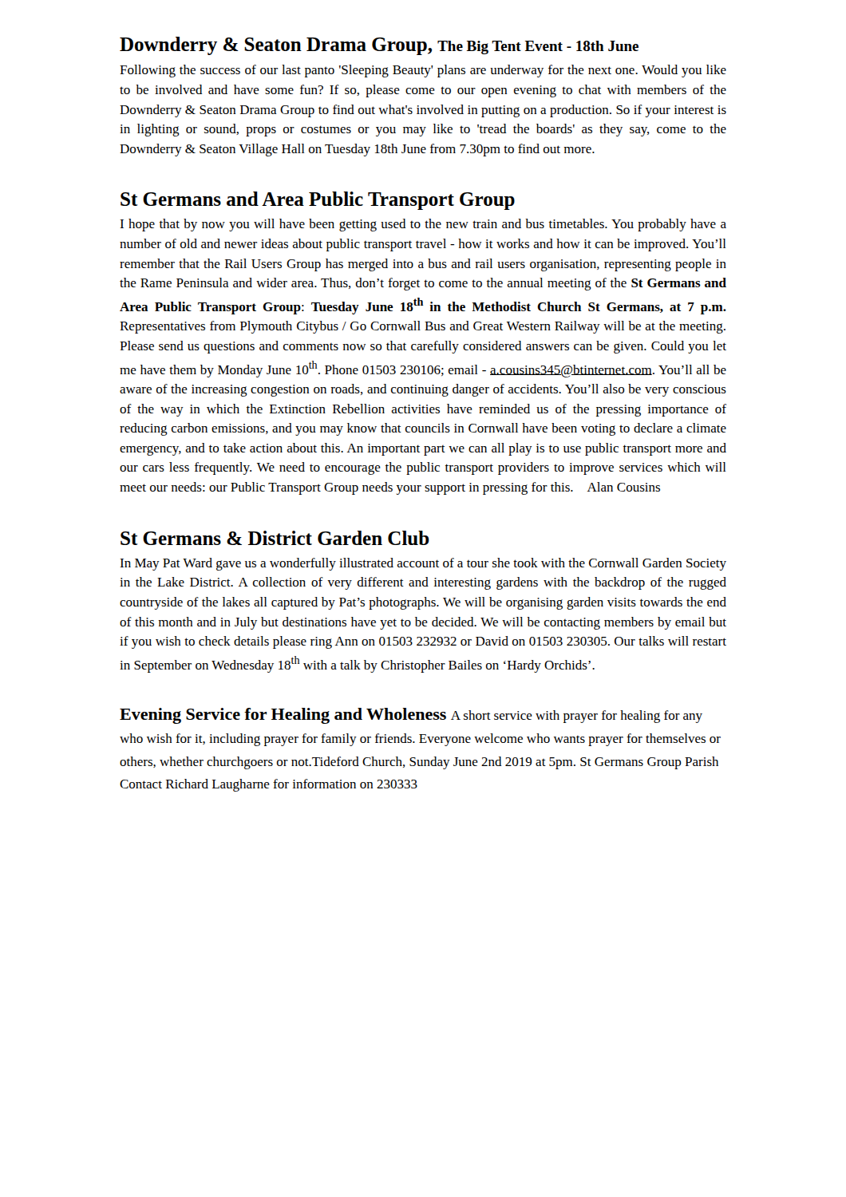Downderry & Seaton Drama Group, The Big Tent Event - 18th June
Following the success of our last panto 'Sleeping Beauty' plans are underway for the next one. Would you like to be involved and have some fun? If so, please come to our open evening to chat with members of the Downderry & Seaton Drama Group to find out what's involved in putting on a production. So if your interest is in lighting or sound, props or costumes or you may like to 'tread the boards' as they say, come to the Downderry & Seaton Village Hall on Tuesday 18th June from 7.30pm to find out more.
St Germans and Area Public Transport Group
I hope that by now you will have been getting used to the new train and bus timetables. You probably have a number of old and newer ideas about public transport travel - how it works and how it can be improved. You’ll remember that the Rail Users Group has merged into a bus and rail users organisation, representing people in the Rame Peninsula and wider area. Thus, don’t forget to come to the annual meeting of the St Germans and Area Public Transport Group: Tuesday June 18th in the Methodist Church St Germans, at 7 p.m. Representatives from Plymouth Citybus / Go Cornwall Bus and Great Western Railway will be at the meeting. Please send us questions and comments now so that carefully considered answers can be given. Could you let me have them by Monday June 10th. Phone 01503 230106; email - a.cousins345@btinternet.com. You’ll all be aware of the increasing congestion on roads, and continuing danger of accidents. You’ll also be very conscious of the way in which the Extinction Rebellion activities have reminded us of the pressing importance of reducing carbon emissions, and you may know that councils in Cornwall have been voting to declare a climate emergency, and to take action about this. An important part we can all play is to use public transport more and our cars less frequently. We need to encourage the public transport providers to improve services which will meet our needs: our Public Transport Group needs your support in pressing for this. Alan Cousins
St Germans & District Garden Club
In May Pat Ward gave us a wonderfully illustrated account of a tour she took with the Cornwall Garden Society in the Lake District. A collection of very different and interesting gardens with the backdrop of the rugged countryside of the lakes all captured by Pat’s photographs. We will be organising garden visits towards the end of this month and in July but destinations have yet to be decided. We will be contacting members by email but if you wish to check details please ring Ann on 01503 232932 or David on 01503 230305. Our talks will restart in September on Wednesday 18th with a talk by Christopher Bailes on ‘Hardy Orchids’.
Evening Service for Healing and Wholeness A short service with prayer for healing for any who wish for it, including prayer for family or friends. Everyone welcome who wants prayer for themselves or others, whether churchgoers or not.Tideford Church, Sunday June 2nd 2019 at 5pm. St Germans Group Parish
Contact Richard Laugharne for information on 230333